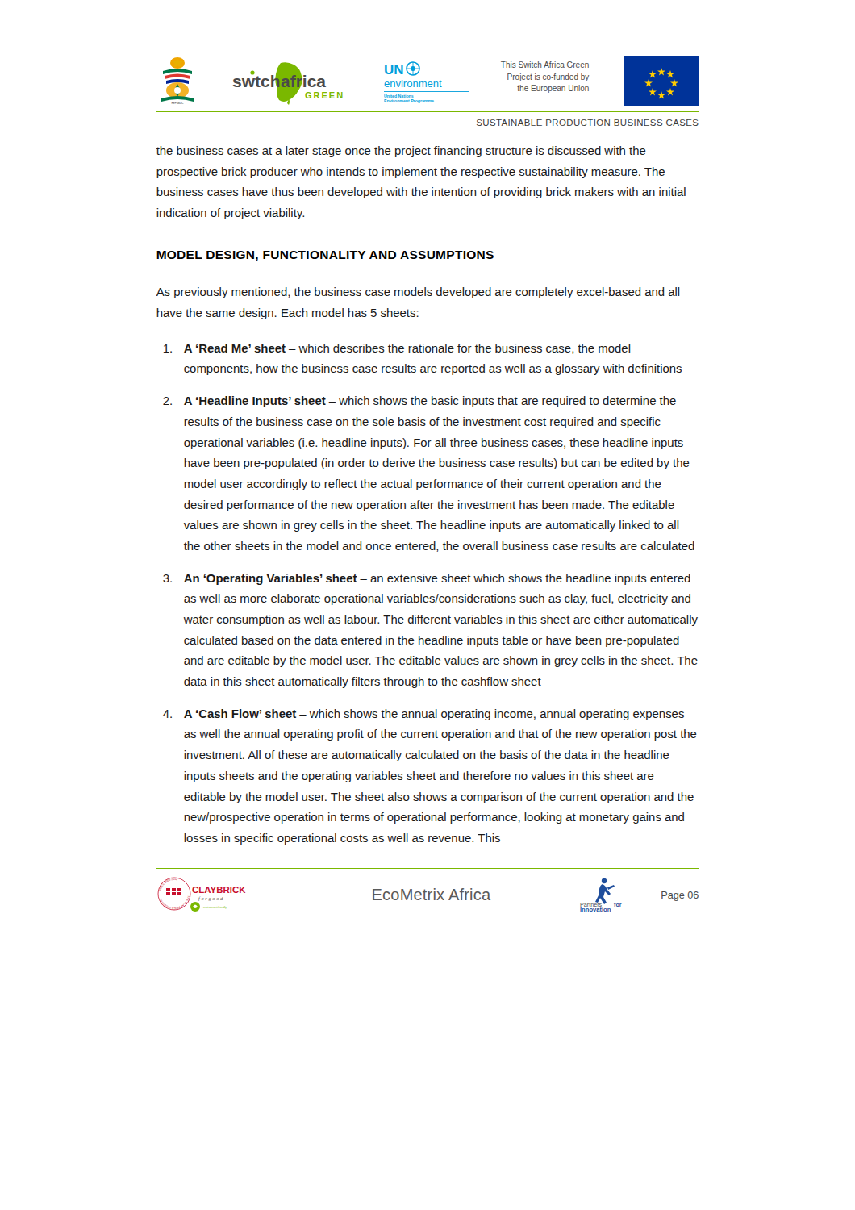REPUBLIC
sw tch africa GREEN
UN environment United Nations Environment Programme
This Switch Africa Green
Project is co-funded by
the European Union
SUSTAINABLE PRODUCTION BUSINESS CASES
the business cases at a later stage once the project financing structure is discussed with the prospective brick producer who intends to implement the respective sustainability measure. The business cases have thus been developed with the intention of providing brick makers with an initial indication of project viability.
MODEL DESIGN, FUNCTIONALITY AND ASSUMPTIONS
As previously mentioned, the business case models developed are completely excel-based and all have the same design. Each model has 5 sheets:
A ‘Read Me’ sheet – which describes the rationale for the business case, the model components, how the business case results are reported as well as a glossary with definitions
A ‘Headline Inputs’ sheet – which shows the basic inputs that are required to determine the results of the business case on the sole basis of the investment cost required and specific operational variables (i.e. headline inputs). For all three business cases, these headline inputs have been pre-populated (in order to derive the business case results) but can be edited by the model user accordingly to reflect the actual performance of their current operation and the desired performance of the new operation after the investment has been made. The editable values are shown in grey cells in the sheet. The headline inputs are automatically linked to all the other sheets in the model and once entered, the overall business case results are calculated
An ‘Operating Variables’ sheet – an extensive sheet which shows the headline inputs entered as well as more elaborate operational variables/considerations such as clay, fuel, electricity and water consumption as well as labour. The different variables in this sheet are either automatically calculated based on the data entered in the headline inputs table or have been pre-populated and are editable by the model user. The editable values are shown in grey cells in the sheet. The data in this sheet automatically filters through to the cashflow sheet
A ‘Cash Flow’ sheet – which shows the annual operating income, annual operating expenses as well the annual operating profit of the current operation and that of the new operation post the investment. All of these are automatically calculated on the basis of the data in the headline inputs sheets and the operating variables sheet and therefore no values in this sheet are editable by the model user. The sheet also shows a comparison of the current operation and the new/prospective operation in terms of operational performance, looking at monetary gains and losses in specific operational costs as well as revenue. This
SINCE 2000 2012 THE CLAY BRICK INDUSTRY CLAYBRICK f o r g o o d environment-friendly
EcoMetrix Africa
Partners for Innovation
Page 06